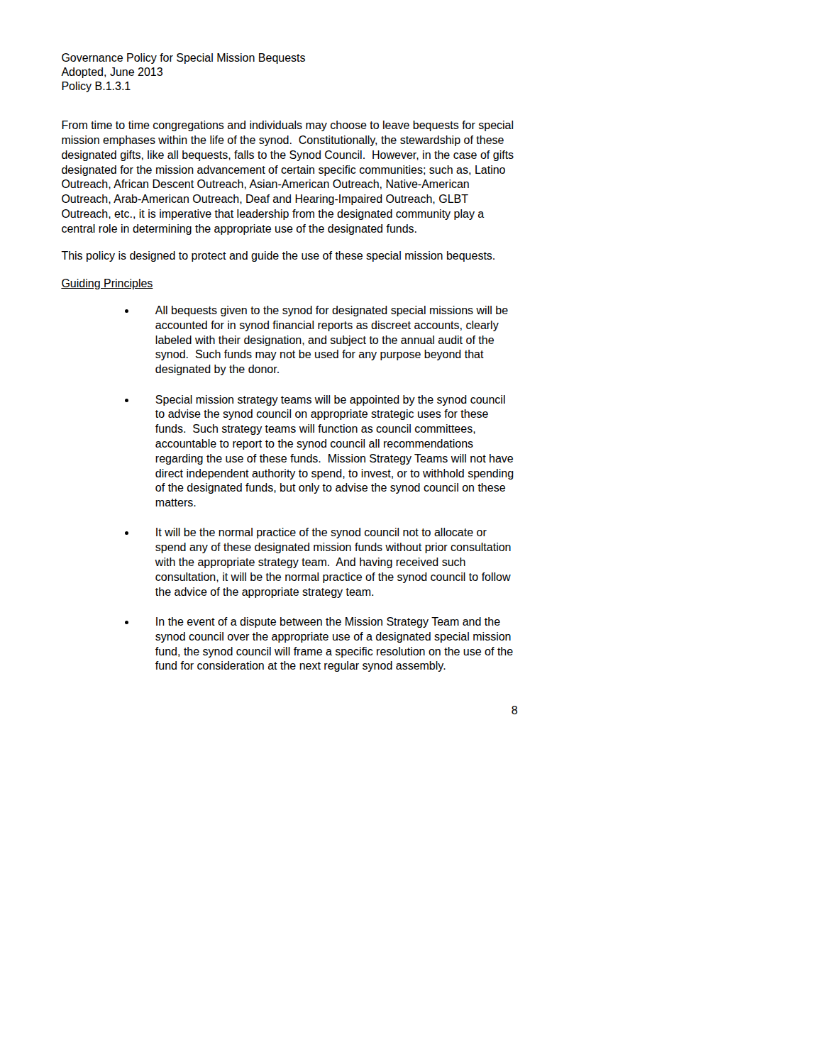Governance Policy for Special Mission Bequests
Adopted, June 2013
Policy B.1.3.1
From time to time congregations and individuals may choose to leave bequests for special mission emphases within the life of the synod. Constitutionally, the stewardship of these designated gifts, like all bequests, falls to the Synod Council. However, in the case of gifts designated for the mission advancement of certain specific communities; such as, Latino Outreach, African Descent Outreach, Asian-American Outreach, Native-American Outreach, Arab-American Outreach, Deaf and Hearing-Impaired Outreach, GLBT Outreach, etc., it is imperative that leadership from the designated community play a central role in determining the appropriate use of the designated funds.
This policy is designed to protect and guide the use of these special mission bequests.
Guiding Principles
All bequests given to the synod for designated special missions will be accounted for in synod financial reports as discreet accounts, clearly labeled with their designation, and subject to the annual audit of the synod. Such funds may not be used for any purpose beyond that designated by the donor.
Special mission strategy teams will be appointed by the synod council to advise the synod council on appropriate strategic uses for these funds. Such strategy teams will function as council committees, accountable to report to the synod council all recommendations regarding the use of these funds. Mission Strategy Teams will not have direct independent authority to spend, to invest, or to withhold spending of the designated funds, but only to advise the synod council on these matters.
It will be the normal practice of the synod council not to allocate or spend any of these designated mission funds without prior consultation with the appropriate strategy team. And having received such consultation, it will be the normal practice of the synod council to follow the advice of the appropriate strategy team.
In the event of a dispute between the Mission Strategy Team and the synod council over the appropriate use of a designated special mission fund, the synod council will frame a specific resolution on the use of the fund for consideration at the next regular synod assembly.
8